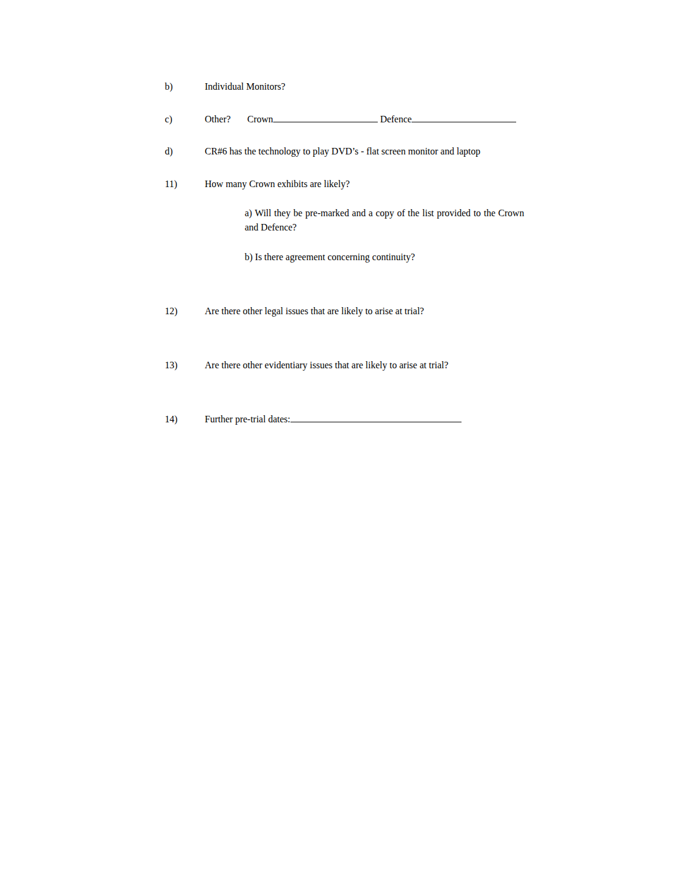b) Individual Monitors?
c) Other? Crown Defence
d) CR#6 has the technology to play DVD’s - flat screen monitor and laptop
11) How many Crown exhibits are likely?
a) Will they be pre-marked and a copy of the list provided to the Crown and Defence?
b) Is there agreement concerning continuity?
12) Are there other legal issues that are likely to arise at trial?
13) Are there other evidentiary issues that are likely to arise at trial?
14) Further pre-trial dates: